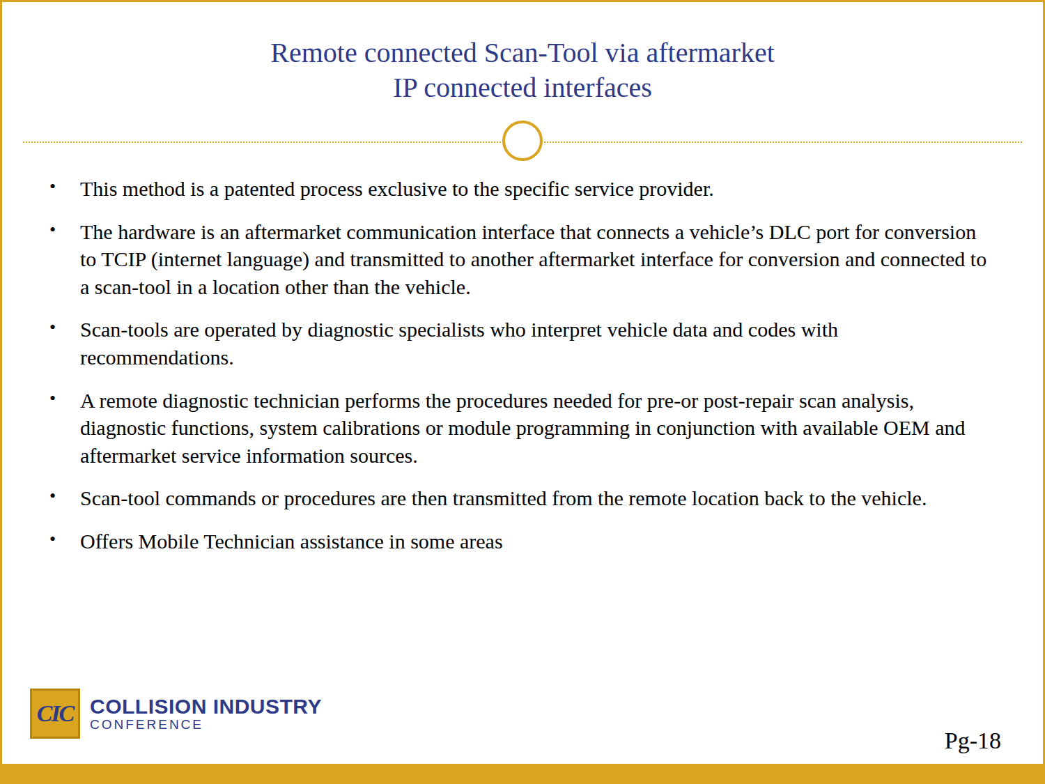Remote connected Scan-Tool via aftermarket
IP connected interfaces
This method is a patented process exclusive to the specific service provider.
The hardware is an aftermarket communication interface that connects a vehicle’s DLC port for conversion to TCIP (internet language) and transmitted to another aftermarket interface for conversion and connected to a scan-tool in a location other than the vehicle.
Scan-tools are operated by diagnostic specialists who interpret vehicle data and codes with recommendations.
A remote diagnostic technician performs the procedures needed for pre-or post-repair scan analysis, diagnostic functions, system calibrations or module programming in conjunction with available OEM and aftermarket service information sources.
Scan-tool commands or procedures are then transmitted from the remote location back to the vehicle.
Offers Mobile Technician assistance in some areas
CIC
COLLISION INDUSTRY
CONFERENCE
Pg-18